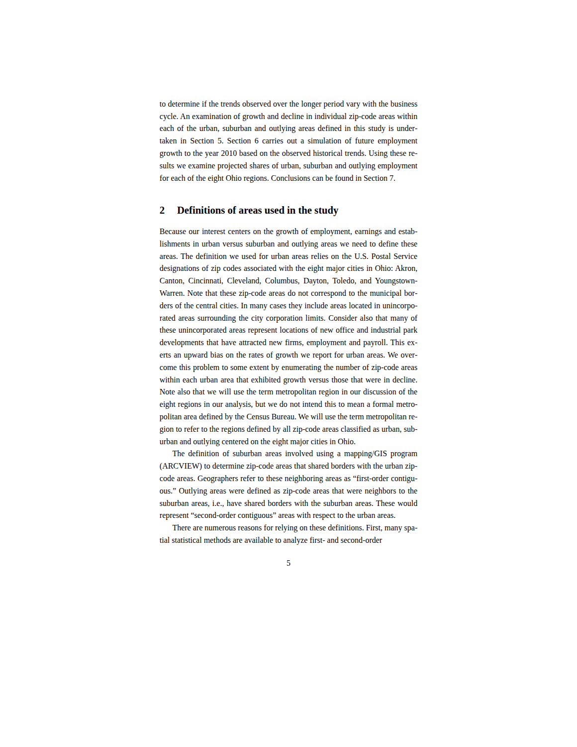to determine if the trends observed over the longer period vary with the business cycle. An examination of growth and decline in individual zip-code areas within each of the urban, suburban and outlying areas defined in this study is undertaken in Section 5. Section 6 carries out a simulation of future employment growth to the year 2010 based on the observed historical trends. Using these results we examine projected shares of urban, suburban and outlying employment for each of the eight Ohio regions. Conclusions can be found in Section 7.
2 Definitions of areas used in the study
Because our interest centers on the growth of employment, earnings and establishments in urban versus suburban and outlying areas we need to define these areas. The definition we used for urban areas relies on the U.S. Postal Service designations of zip codes associated with the eight major cities in Ohio: Akron, Canton, Cincinnati, Cleveland, Columbus, Dayton, Toledo, and Youngstown-Warren. Note that these zip-code areas do not correspond to the municipal borders of the central cities. In many cases they include areas located in unincorporated areas surrounding the city corporation limits. Consider also that many of these unincorporated areas represent locations of new office and industrial park developments that have attracted new firms, employment and payroll. This exerts an upward bias on the rates of growth we report for urban areas. We overcome this problem to some extent by enumerating the number of zip-code areas within each urban area that exhibited growth versus those that were in decline. Note also that we will use the term metropolitan region in our discussion of the eight regions in our analysis, but we do not intend this to mean a formal metropolitan area defined by the Census Bureau. We will use the term metropolitan region to refer to the regions defined by all zip-code areas classified as urban, suburban and outlying centered on the eight major cities in Ohio.
The definition of suburban areas involved using a mapping/GIS program (ARCVIEW) to determine zip-code areas that shared borders with the urban zip-code areas. Geographers refer to these neighboring areas as “first-order contiguous.” Outlying areas were defined as zip-code areas that were neighbors to the suburban areas, i.e., have shared borders with the suburban areas. These would represent “second-order contiguous” areas with respect to the urban areas.
There are numerous reasons for relying on these definitions. First, many spatial statistical methods are available to analyze first- and second-order
5